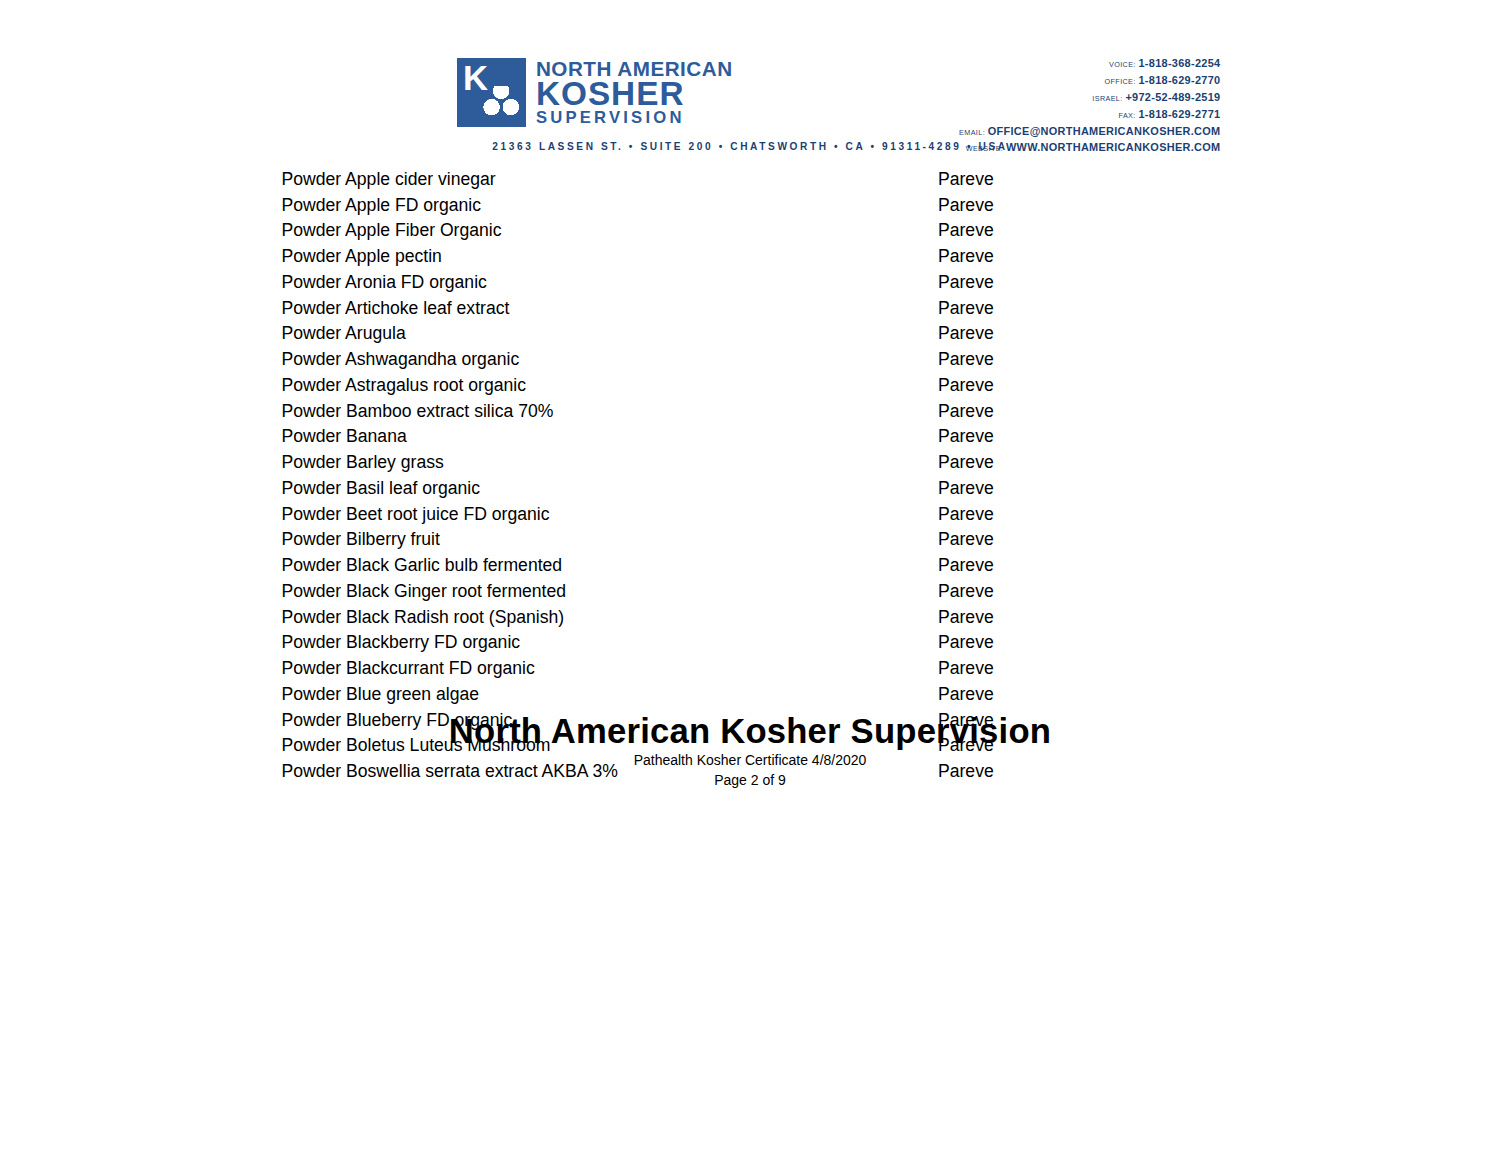K
NORTH AMERICAN
KOSHER
SUPERVISION
VOICE: 1-818-368-2254
OFFICE: 1-818-629-2770
ISRAEL: +972-52-489-2519
FAX: 1-818-629-2771
EMAIL: OFFICE@NORTHAMERICANKOSHER.COM
WEBSITE: WWW.NORTHAMERICANKOSHER.COM
21363 LASSEN ST. • SUITE 200 • CHATSWORTH • CA • 91311-4289 • USA
| Powder Apple cider vinegar | Pareve |
| Powder Apple FD organic | Pareve |
| Powder Apple Fiber Organic | Pareve |
| Powder Apple pectin | Pareve |
| Powder Aronia FD organic | Pareve |
| Powder Artichoke leaf extract | Pareve |
| Powder Arugula | Pareve |
| Powder Ashwagandha organic | Pareve |
| Powder Astragalus root organic | Pareve |
| Powder Bamboo extract silica 70% | Pareve |
| Powder Banana | Pareve |
| Powder Barley grass | Pareve |
| Powder Basil leaf organic | Pareve |
| Powder Beet root juice FD organic | Pareve |
| Powder Bilberry fruit | Pareve |
| Powder Black Garlic bulb fermented | Pareve |
| Powder Black Ginger root fermented | Pareve |
| Powder Black Radish root (Spanish) | Pareve |
| Powder Blackberry FD organic | Pareve |
| Powder Blackcurrant FD organic | Pareve |
| Powder Blue green algae | Pareve |
| Powder Blueberry FD organic | Pareve |
| Powder Boletus Luteus Mushroom | Pareve |
| Powder Boswellia serrata extract AKBA 3% | Pareve |
North American Kosher Supervision
Pathealth Kosher Certificate 4/8/2020
Page 2 of 9